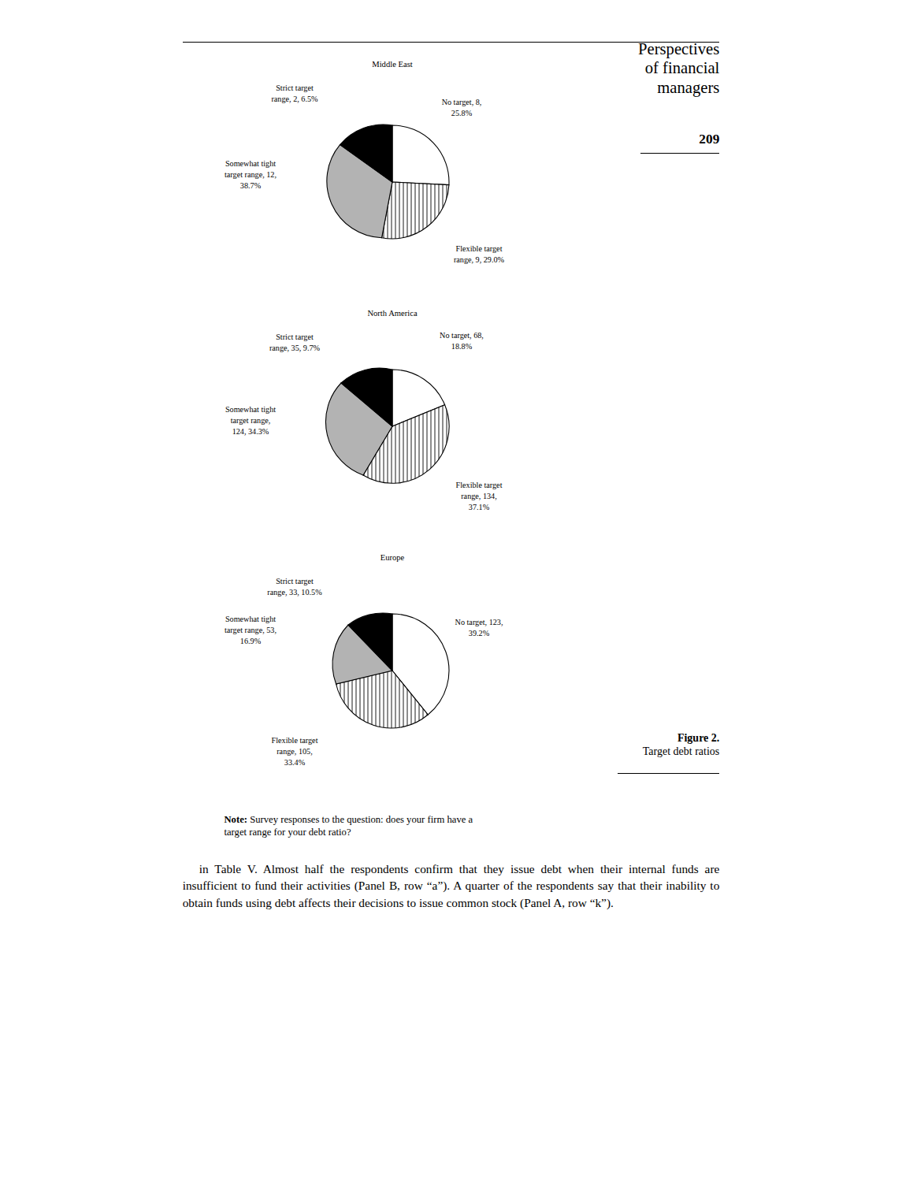Perspectives
of financial
managers
209
Middle East Strict target range, 2, 6.5% No target, 8, 25.8% Somewhat tight target range, 12, 38.7% Flexible target range, 9, 29.0% North America Strict target range, 35, 9.7% No target, 68, 18.8% Somewhat tight target range, 124, 34.3% Flexible target range, 134, 37.1% Europe Strict target range, 33, 10.5% Somewhat tight target range, 53, 16.9% No target, 123, 39.2% Flexible target range, 105, 33.4%
Note: Survey responses to the question: does your firm have a target range for your debt ratio?
Figure 2.
Target debt ratios
in Table V. Almost half the respondents confirm that they issue debt when their internal funds are insufficient to fund their activities (Panel B, row “a”). A quarter of the respondents say that their inability to obtain funds using debt affects their decisions to issue common stock (Panel A, row “k”).